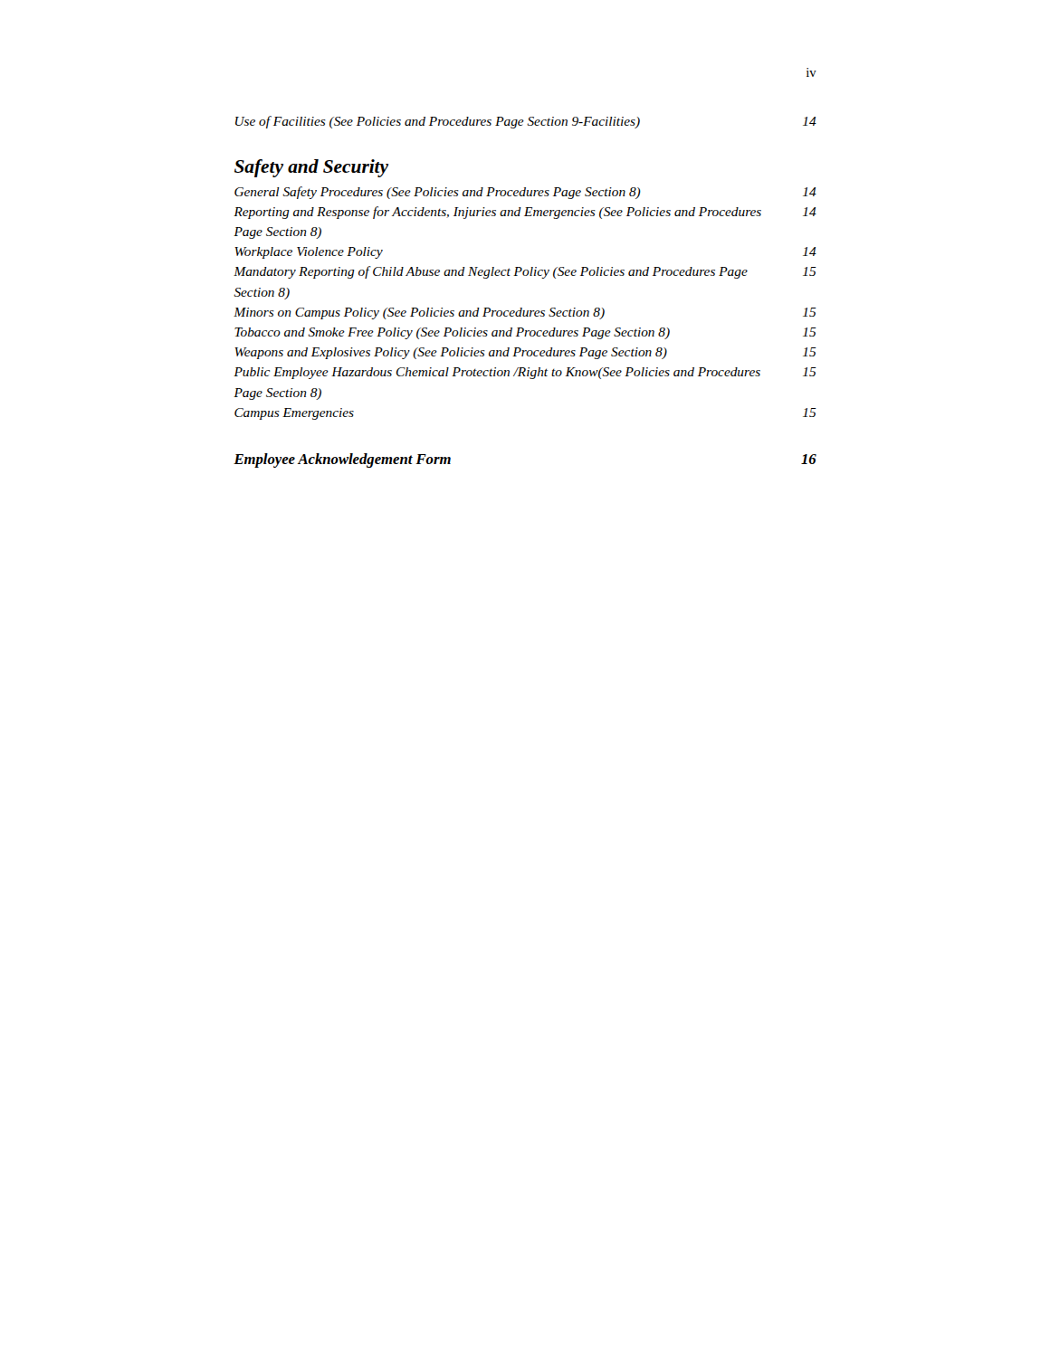iv
Use of Facilities (See Policies and Procedures Page Section 9-Facilities) 14
Safety and Security
General Safety Procedures (See Policies and Procedures Page Section 8) 14
Reporting and Response for Accidents, Injuries and Emergencies (See Policies and Procedures Page Section 8) 14
Workplace Violence Policy 14
Mandatory Reporting of Child Abuse and Neglect Policy (See Policies and Procedures Page Section 8) 15
Minors on Campus Policy (See Policies and Procedures Section 8) 15
Tobacco and Smoke Free Policy (See Policies and Procedures Page Section 8) 15
Weapons and Explosives Policy (See Policies and Procedures Page Section 8) 15
Public Employee Hazardous Chemical Protection /Right to Know(See Policies and Procedures Page Section 8) 15
Campus Emergencies 15
Employee Acknowledgement Form 16